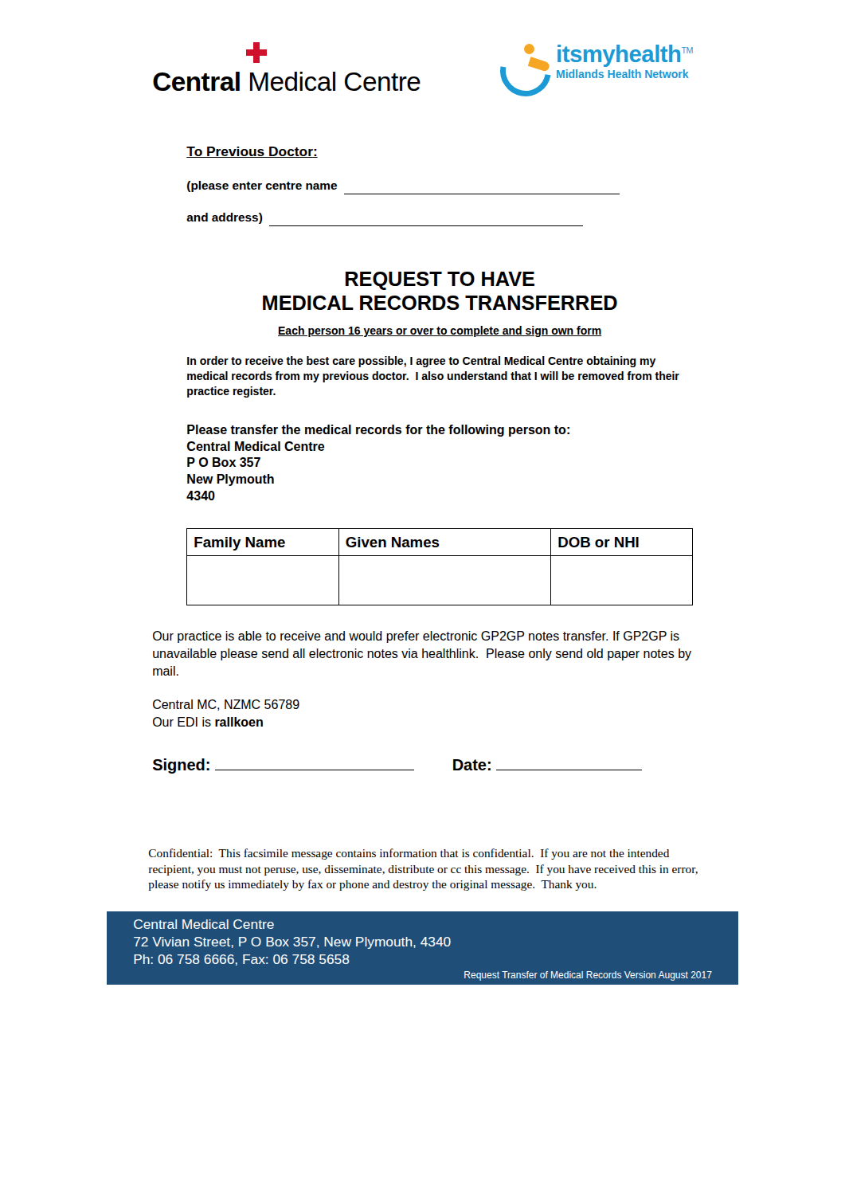Central Medical Centre
itsmyhealthTM
Midlands Health Network
To Previous Doctor:
(please enter centre name
and address)
REQUEST TO HAVE
MEDICAL RECORDS TRANSFERRED
Each person 16 years or over to complete and sign own form
In order to receive the best care possible, I agree to Central Medical Centre obtaining my medical records from my previous doctor. I also understand that I will be removed from their practice register.
Please transfer the medical records for the following person to:
Central Medical Centre
P O Box 357
New Plymouth
4340
| Family Name | Given Names | DOB or NHI |
| --- | --- | --- |
Our practice is able to receive and would prefer electronic GP2GP notes transfer. If GP2GP is unavailable please send all electronic notes via healthlink. Please only send old paper notes by mail.
Central MC, NZMC 56789
Our EDI is rallkoen
Signed:
Date:
Confidential: This facsimile message contains information that is confidential. If you are not the intended recipient, you must not peruse, use, disseminate, distribute or cc this message. If you have received this in error, please notify us immediately by fax or phone and destroy the original message. Thank you.
Central Medical Centre
72 Vivian Street, P O Box 357, New Plymouth, 4340
Ph: 06 758 6666, Fax: 06 758 5658
Request Transfer of Medical Records Version August 2017